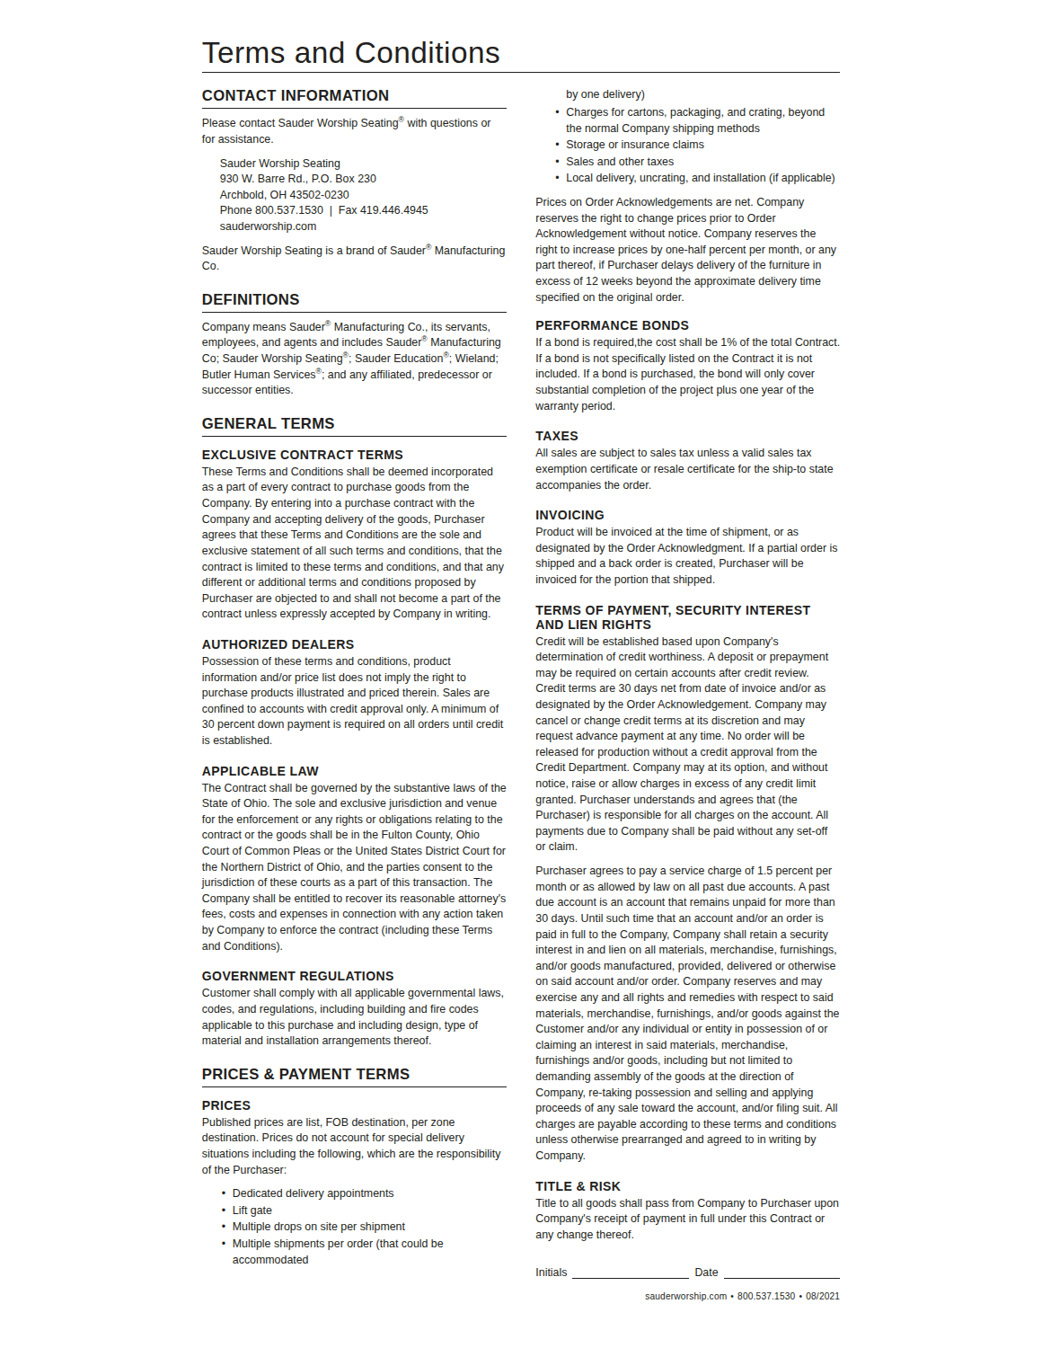Terms and Conditions
CONTACT INFORMATION
Please contact Sauder Worship Seating® with questions or for assistance.
Sauder Worship Seating
930 W. Barre Rd., P.O. Box 230
Archbold, OH 43502-0230
Phone 800.537.1530 | Fax 419.446.4945
sauderworship.com
Sauder Worship Seating is a brand of Sauder® Manufacturing Co.
DEFINITIONS
Company means Sauder® Manufacturing Co., its servants, employees, and agents and includes Sauder® Manufacturing Co; Sauder Worship Seating®; Sauder Education®; Wieland; Butler Human Services®; and any affiliated, predecessor or successor entities.
GENERAL TERMS
EXCLUSIVE CONTRACT TERMS
These Terms and Conditions shall be deemed incorporated as a part of every contract to purchase goods from the Company. By entering into a purchase contract with the Company and accepting delivery of the goods, Purchaser agrees that these Terms and Conditions are the sole and exclusive statement of all such terms and conditions, that the contract is limited to these terms and conditions, and that any different or additional terms and conditions proposed by Purchaser are objected to and shall not become a part of the contract unless expressly accepted by Company in writing.
AUTHORIZED DEALERS
Possession of these terms and conditions, product information and/or price list does not imply the right to purchase products illustrated and priced therein. Sales are confined to accounts with credit approval only. A minimum of 30 percent down payment is required on all orders until credit is established.
APPLICABLE LAW
The Contract shall be governed by the substantive laws of the State of Ohio. The sole and exclusive jurisdiction and venue for the enforcement or any rights or obligations relating to the contract or the goods shall be in the Fulton County, Ohio Court of Common Pleas or the United States District Court for the Northern District of Ohio, and the parties consent to the jurisdiction of these courts as a part of this transaction. The Company shall be entitled to recover its reasonable attorney's fees, costs and expenses in connection with any action taken by Company to enforce the contract (including these Terms and Conditions).
GOVERNMENT REGULATIONS
Customer shall comply with all applicable governmental laws, codes, and regulations, including building and fire codes applicable to this purchase and including design, type of material and installation arrangements thereof.
PRICES & PAYMENT TERMS
PRICES
Published prices are list, FOB destination, per zone destination. Prices do not account for special delivery situations including the following, which are the responsibility of the Purchaser:
Dedicated delivery appointments
Lift gate
Multiple drops on site per shipment
Multiple shipments per order (that could be accommodated
by one delivery)
Charges for cartons, packaging, and crating, beyond the normal Company shipping methods
Storage or insurance claims
Sales and other taxes
Local delivery, uncrating, and installation (if applicable)
Prices on Order Acknowledgements are net. Company reserves the right to change prices prior to Order Acknowledgement without notice. Company reserves the right to increase prices by one-half percent per month, or any part thereof, if Purchaser delays delivery of the furniture in excess of 12 weeks beyond the approximate delivery time specified on the original order.
PERFORMANCE BONDS
If a bond is required,the cost shall be 1% of the total Contract. If a bond is not specifically listed on the Contract it is not included. If a bond is purchased, the bond will only cover substantial completion of the project plus one year of the warranty period.
TAXES
All sales are subject to sales tax unless a valid sales tax exemption certificate or resale certificate for the ship-to state accompanies the order.
INVOICING
Product will be invoiced at the time of shipment, or as designated by the Order Acknowledgment. If a partial order is shipped and a back order is created, Purchaser will be invoiced for the portion that shipped.
TERMS OF PAYMENT, SECURITY INTEREST AND LIEN RIGHTS
Credit will be established based upon Company's determination of credit worthiness. A deposit or prepayment may be required on certain accounts after credit review. Credit terms are 30 days net from date of invoice and/or as designated by the Order Acknowledgement. Company may cancel or change credit terms at its discretion and may request advance payment at any time. No order will be released for production without a credit approval from the Credit Department. Company may at its option, and without notice, raise or allow charges in excess of any credit limit granted. Purchaser understands and agrees that (the Purchaser) is responsible for all charges on the account. All payments due to Company shall be paid without any set-off or claim.
Purchaser agrees to pay a service charge of 1.5 percent per month or as allowed by law on all past due accounts. A past due account is an account that remains unpaid for more than 30 days. Until such time that an account and/or an order is paid in full to the Company, Company shall retain a security interest in and lien on all materials, merchandise, furnishings, and/or goods manufactured, provided, delivered or otherwise on said account and/or order. Company reserves and may exercise any and all rights and remedies with respect to said materials, merchandise, furnishings, and/or goods against the Customer and/or any individual or entity in possession of or claiming an interest in said materials, merchandise, furnishings and/or goods, including but not limited to demanding assembly of the goods at the direction of Company, re-taking possession and selling and applying proceeds of any sale toward the account, and/or filing suit. All charges are payable according to these terms and conditions unless otherwise prearranged and agreed to in writing by Company.
TITLE & RISK
Title to all goods shall pass from Company to Purchaser upon Company's receipt of payment in full under this Contract or any change thereof.
Initials Date
sauderworship.com•800.537.1530•08/2021